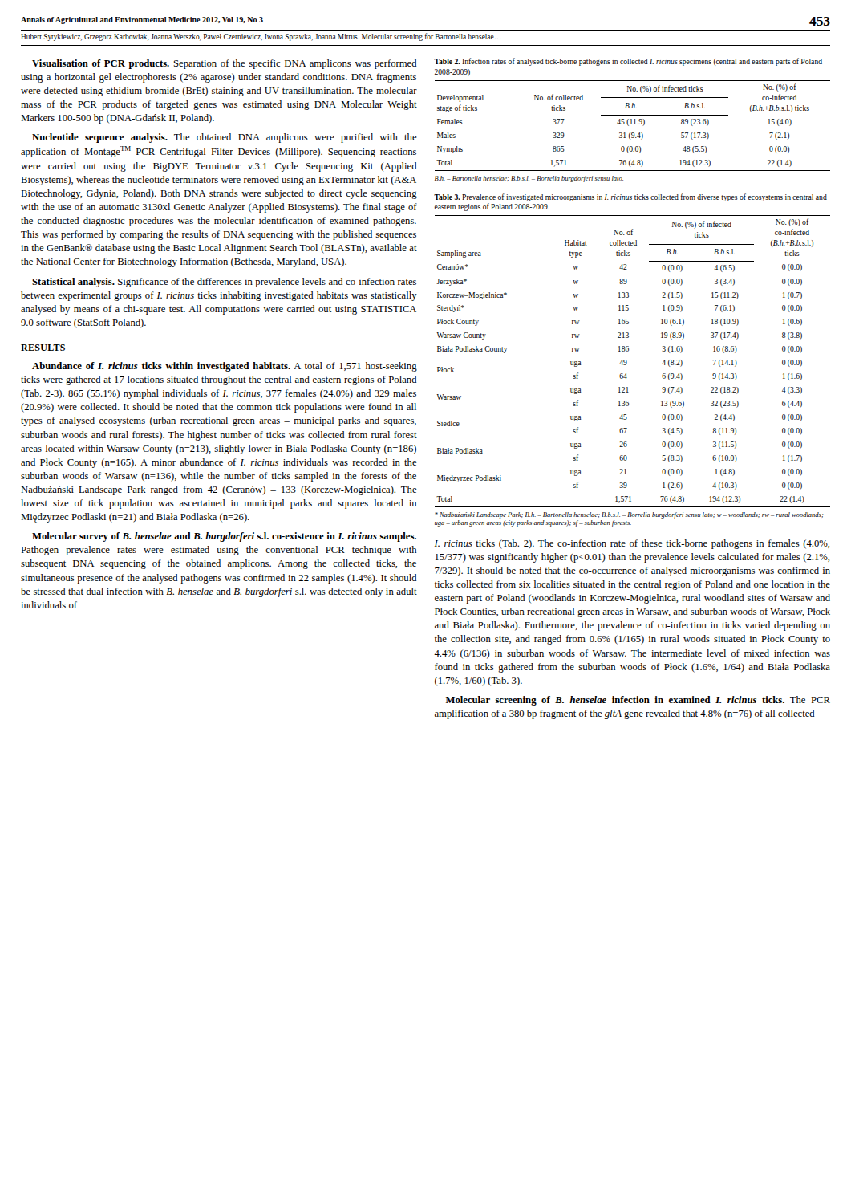Annals of Agricultural and Environmental Medicine 2012, Vol 19, No 3
453
Hubert Sytykiewicz, Grzegorz Karbowiak, Joanna Werszko, Paweł Czerniewicz, Iwona Sprawka, Joanna Mitrus. Molecular screening for Bartonella henselae…
Visualisation of PCR products. Separation of the specific DNA amplicons was performed using a horizontal gel electrophoresis (2% agarose) under standard conditions. DNA fragments were detected using ethidium bromide (BrEt) staining and UV transillumination. The molecular mass of the PCR products of targeted genes was estimated using DNA Molecular Weight Markers 100-500 bp (DNA-Gdańsk II, Poland).
Nucleotide sequence analysis. The obtained DNA amplicons were purified with the application of MontageTM PCR Centrifugal Filter Devices (Millipore). Sequencing reactions were carried out using the BigDYE Terminator v.3.1 Cycle Sequencing Kit (Applied Biosystems), whereas the nucleotide terminators were removed using an ExTerminator kit (A&A Biotechnology, Gdynia, Poland). Both DNA strands were subjected to direct cycle sequencing with the use of an automatic 3130xl Genetic Analyzer (Applied Biosystems). The final stage of the conducted diagnostic procedures was the molecular identification of examined pathogens. This was performed by comparing the results of DNA sequencing with the published sequences in the GenBank® database using the Basic Local Alignment Search Tool (BLASTn), available at the National Center for Biotechnology Information (Bethesda, Maryland, USA).
Statistical analysis. Significance of the differences in prevalence levels and co-infection rates between experimental groups of I. ricinus ticks inhabiting investigated habitats was statistically analysed by means of a chi-square test. All computations were carried out using STATISTICA 9.0 software (StatSoft Poland).
RESULTS
Abundance of I. ricinus ticks within investigated habitats. A total of 1,571 host-seeking ticks were gathered at 17 locations situated throughout the central and eastern regions of Poland (Tab. 2-3). 865 (55.1%) nymphal individuals of I. ricinus, 377 females (24.0%) and 329 males (20.9%) were collected. It should be noted that the common tick populations were found in all types of analysed ecosystems (urban recreational green areas – municipal parks and squares, suburban woods and rural forests). The highest number of ticks was collected from rural forest areas located within Warsaw County (n=213), slightly lower in Biała Podlaska County (n=186) and Płock County (n=165). A minor abundance of I. ricinus individuals was recorded in the suburban woods of Warsaw (n=136), while the number of ticks sampled in the forests of the Nadbużański Landscape Park ranged from 42 (Ceranów) – 133 (Korczew-Mogielnica). The lowest size of tick population was ascertained in municipal parks and squares located in Międzyrzec Podlaski (n=21) and Biała Podlaska (n=26).
Molecular survey of B. henselae and B. burgdorferi s.l. co-existence in I. ricinus samples. Pathogen prevalence rates were estimated using the conventional PCR technique with subsequent DNA sequencing of the obtained amplicons. Among the collected ticks, the simultaneous presence of the analysed pathogens was confirmed in 22 samples (1.4%). It should be stressed that dual infection with B. henselae and B. burgdorferi s.l. was detected only in adult individuals of
Table 2. Infection rates of analysed tick-borne pathogens in collected I. ricinus specimens (central and eastern parts of Poland 2008-2009)
| Developmental stage of ticks | No. of collected ticks | No. (%) of infected ticks | No. (%) of co-infected ( B.h. + B.b. s.l.) ticks |
| --- | --- | --- | --- |
| B.h. | B.b. s.l. |
| Females | 377 | 45 (11.9) | 89 (23.6) | 15 (4.0) |
| Males | 329 | 31 (9.4) | 57 (17.3) | 7 (2.1) |
| Nymphs | 865 | 0 (0.0) | 48 (5.5) | 0 (0.0) |
| Total | 1,571 | 76 (4.8) | 194 (12.3) | 22 (1.4) |
B.h. – Bartonella henselae; B.b.s.l. – Borrelia burgdorferi sensu lato.
Table 3. Prevalence of investigated microorganisms in I. ricinus ticks collected from diverse types of ecosystems in central and eastern regions of Poland 2008-2009.
| Sampling area | Habitat type | No. of collected ticks | No. (%) of infected ticks | No. (%) of co-infected ( B.h. + B.b. s.l.) ticks |
| --- | --- | --- | --- | --- |
| B.h. | B.b. s.l. |
| Ceranów* | w | 42 | 0 (0.0) | 4 (6.5) | 0 (0.0) |
| Jerzyska* | w | 89 | 0 (0.0) | 3 (3.4) | 0 (0.0) |
| Korczew–Mogielnica* | w | 133 | 2 (1.5) | 15 (11.2) | 1 (0.7) |
| Sterdyń* | w | 115 | 1 (0.9) | 7 (6.1) | 0 (0.0) |
| Płock County | rw | 165 | 10 (6.1) | 18 (10.9) | 1 (0.6) |
| Warsaw County | rw | 213 | 19 (8.9) | 37 (17.4) | 8 (3.8) |
| Biała Podlaska County | rw | 186 | 3 (1.6) | 16 (8.6) | 0 (0.0) |
| Płock | uga | 49 | 4 (8.2) | 7 (14.1) | 0 (0.0) |
| sf | 64 | 6 (9.4) | 9 (14.3) | 1 (1.6) |
| Warsaw | uga | 121 | 9 (7.4) | 22 (18.2) | 4 (3.3) |
| sf | 136 | 13 (9.6) | 32 (23.5) | 6 (4.4) |
| Siedlce | uga | 45 | 0 (0.0) | 2 (4.4) | 0 (0.0) |
| sf | 67 | 3 (4.5) | 8 (11.9) | 0 (0.0) |
| Biała Podlaska | uga | 26 | 0 (0.0) | 3 (11.5) | 0 (0.0) |
| sf | 60 | 5 (8.3) | 6 (10.0) | 1 (1.7) |
| Międzyrzec Podlaski | uga | 21 | 0 (0.0) | 1 (4.8) | 0 (0.0) |
| sf | 39 | 1 (2.6) | 4 (10.3) | 0 (0.0) |
| Total | | 1,571 | 76 (4.8) | 194 (12.3) | 22 (1.4) |
* Nadbużański Landscape Park; B.h. – Bartonella henselae; B.b.s.l. – Borrelia burgdorferi sensu lato; w – woodlands; rw – rural woodlands; uga – urban green areas (city parks and squares); sf – suburban forests.
I. ricinus ticks (Tab. 2). The co-infection rate of these tick-borne pathogens in females (4.0%, 15/377) was significantly higher (p<0.01) than the prevalence levels calculated for males (2.1%, 7/329). It should be noted that the co-occurrence of analysed microorganisms was confirmed in ticks collected from six localities situated in the central region of Poland and one location in the eastern part of Poland (woodlands in Korczew-Mogielnica, rural woodland sites of Warsaw and Płock Counties, urban recreational green areas in Warsaw, and suburban woods of Warsaw, Płock and Biała Podlaska). Furthermore, the prevalence of co-infection in ticks varied depending on the collection site, and ranged from 0.6% (1/165) in rural woods situated in Płock County to 4.4% (6/136) in suburban woods of Warsaw. The intermediate level of mixed infection was found in ticks gathered from the suburban woods of Płock (1.6%, 1/64) and Biała Podlaska (1.7%, 1/60) (Tab. 3).
Molecular screening of B. henselae infection in examined I. ricinus ticks. The PCR amplification of a 380 bp fragment of the gltA gene revealed that 4.8% (n=76) of all collected